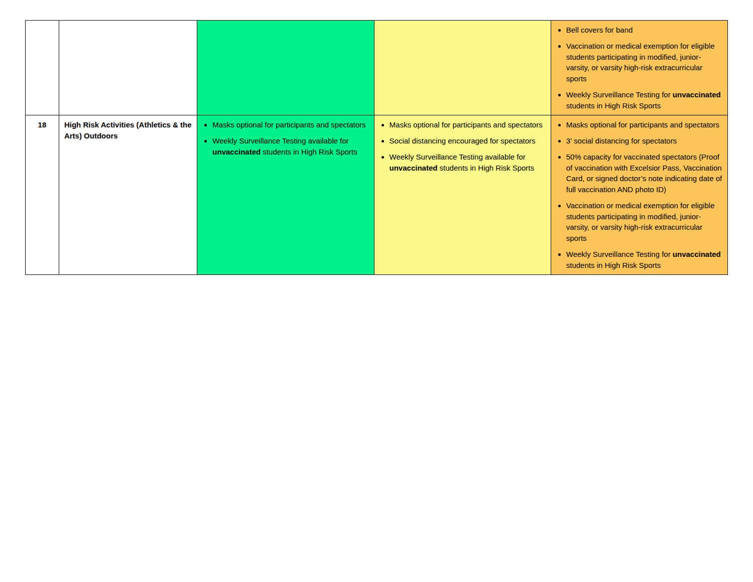| | | | | Bell covers for band Vaccination or medical exemption for eligible students participating in modified, junior-varsity, or varsity high-risk extracurricular sports Weekly Surveillance Testing for unvaccinated students in High Risk Sports |
| 18 | High Risk Activities (Athletics & the Arts) Outdoors | Masks optional for participants and spectators Weekly Surveillance Testing available for unvaccinated students in High Risk Sports | Masks optional for participants and spectators Social distancing encouraged for spectators Weekly Surveillance Testing available for unvaccinated students in High Risk Sports | Masks optional for participants and spectators 3’ social distancing for spectators 50% capacity for vaccinated spectators (Proof of vaccination with Excelsior Pass, Vaccination Card, or signed doctor’s note indicating date of full vaccination AND photo ID) Vaccination or medical exemption for eligible students participating in modified, junior-varsity, or varsity high-risk extracurricular sports Weekly Surveillance Testing for unvaccinated students in High Risk Sports |